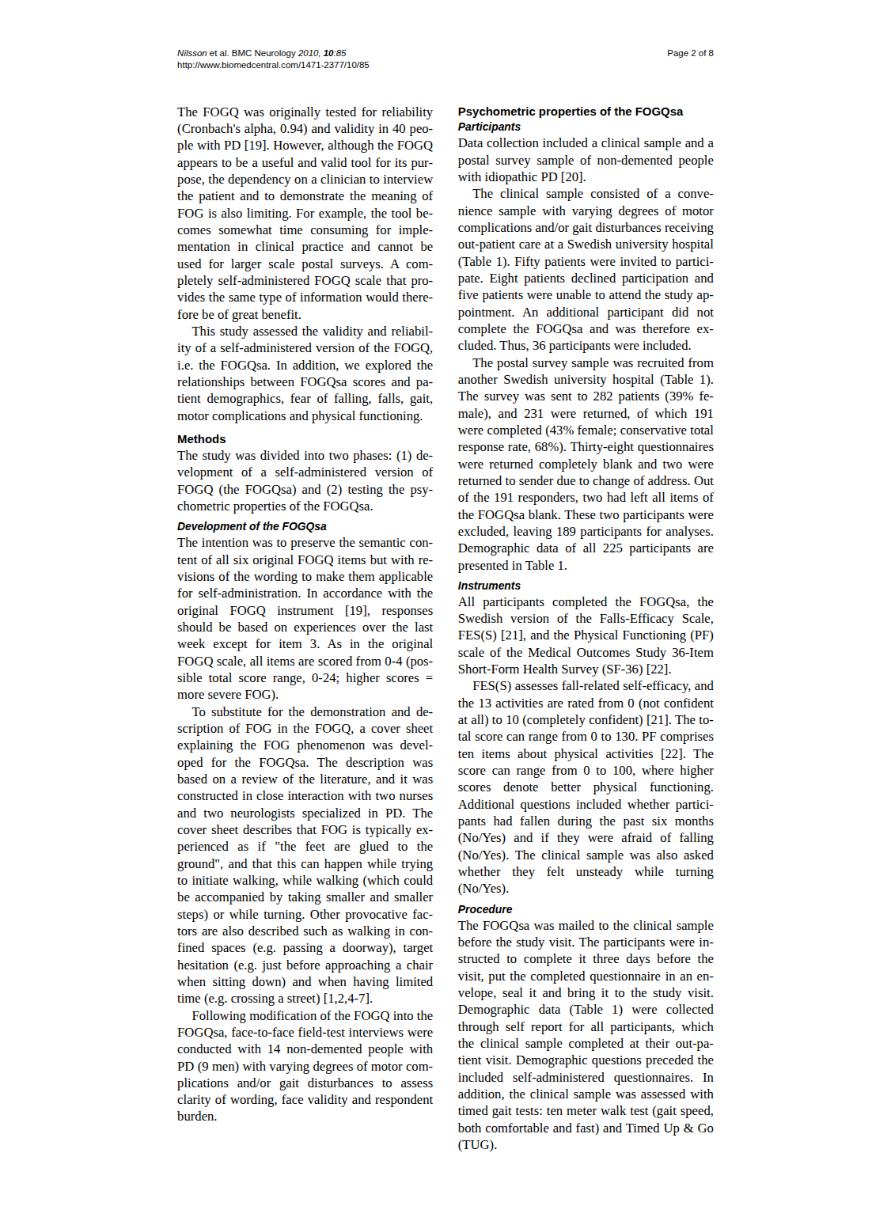Nilsson et al. BMC Neurology 2010, 10:85
http://www.biomedcentral.com/1471-2377/10/85
Page 2 of 8
The FOGQ was originally tested for reliability (Cronbach's alpha, 0.94) and validity in 40 people with PD [19]. However, although the FOGQ appears to be a useful and valid tool for its purpose, the dependency on a clinician to interview the patient and to demonstrate the meaning of FOG is also limiting. For example, the tool becomes somewhat time consuming for implementation in clinical practice and cannot be used for larger scale postal surveys. A completely self-administered FOGQ scale that provides the same type of information would therefore be of great benefit.
This study assessed the validity and reliability of a self-administered version of the FOGQ, i.e. the FOGQsa. In addition, we explored the relationships between FOGQsa scores and patient demographics, fear of falling, falls, gait, motor complications and physical functioning.
Methods
The study was divided into two phases: (1) development of a self-administered version of FOGQ (the FOGQsa) and (2) testing the psychometric properties of the FOGQsa.
Development of the FOGQsa
The intention was to preserve the semantic content of all six original FOGQ items but with revisions of the wording to make them applicable for self-administration. In accordance with the original FOGQ instrument [19], responses should be based on experiences over the last week except for item 3. As in the original FOGQ scale, all items are scored from 0-4 (possible total score range, 0-24; higher scores = more severe FOG).
To substitute for the demonstration and description of FOG in the FOGQ, a cover sheet explaining the FOG phenomenon was developed for the FOGQsa. The description was based on a review of the literature, and it was constructed in close interaction with two nurses and two neurologists specialized in PD. The cover sheet describes that FOG is typically experienced as if "the feet are glued to the ground", and that this can happen while trying to initiate walking, while walking (which could be accompanied by taking smaller and smaller steps) or while turning. Other provocative factors are also described such as walking in confined spaces (e.g. passing a doorway), target hesitation (e.g. just before approaching a chair when sitting down) and when having limited time (e.g. crossing a street) [1,2,4-7].
Following modification of the FOGQ into the FOGQsa, face-to-face field-test interviews were conducted with 14 non-demented people with PD (9 men) with varying degrees of motor complications and/or gait disturbances to assess clarity of wording, face validity and respondent burden.
Psychometric properties of the FOGQsa
Participants
Data collection included a clinical sample and a postal survey sample of non-demented people with idiopathic PD [20].
The clinical sample consisted of a convenience sample with varying degrees of motor complications and/or gait disturbances receiving out-patient care at a Swedish university hospital (Table 1). Fifty patients were invited to participate. Eight patients declined participation and five patients were unable to attend the study appointment. An additional participant did not complete the FOGQsa and was therefore excluded. Thus, 36 participants were included.
The postal survey sample was recruited from another Swedish university hospital (Table 1). The survey was sent to 282 patients (39% female), and 231 were returned, of which 191 were completed (43% female; conservative total response rate, 68%). Thirty-eight questionnaires were returned completely blank and two were returned to sender due to change of address. Out of the 191 responders, two had left all items of the FOGQsa blank. These two participants were excluded, leaving 189 participants for analyses. Demographic data of all 225 participants are presented in Table 1.
Instruments
All participants completed the FOGQsa, the Swedish version of the Falls-Efficacy Scale, FES(S) [21], and the Physical Functioning (PF) scale of the Medical Outcomes Study 36-Item Short-Form Health Survey (SF-36) [22].
FES(S) assesses fall-related self-efficacy, and the 13 activities are rated from 0 (not confident at all) to 10 (completely confident) [21]. The total score can range from 0 to 130. PF comprises ten items about physical activities [22]. The score can range from 0 to 100, where higher scores denote better physical functioning. Additional questions included whether participants had fallen during the past six months (No/Yes) and if they were afraid of falling (No/Yes). The clinical sample was also asked whether they felt unsteady while turning (No/Yes).
Procedure
The FOGQsa was mailed to the clinical sample before the study visit. The participants were instructed to complete it three days before the visit, put the completed questionnaire in an envelope, seal it and bring it to the study visit. Demographic data (Table 1) were collected through self report for all participants, which the clinical sample completed at their out-patient visit. Demographic questions preceded the included self-administered questionnaires. In addition, the clinical sample was assessed with timed gait tests: ten meter walk test (gait speed, both comfortable and fast) and Timed Up & Go (TUG).